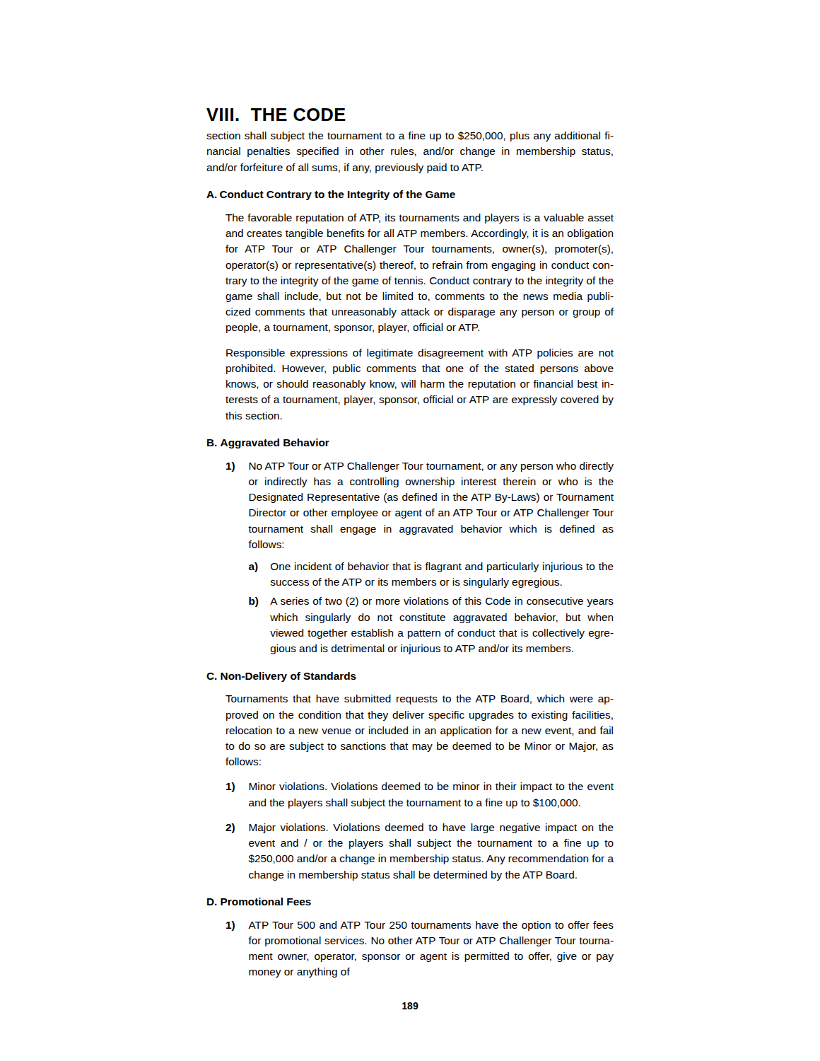VIII. THE CODE
section shall subject the tournament to a fine up to $250,000, plus any additional financial penalties specified in other rules, and/or change in membership status, and/or forfeiture of all sums, if any, previously paid to ATP.
A. Conduct Contrary to the Integrity of the Game
The favorable reputation of ATP, its tournaments and players is a valuable asset and creates tangible benefits for all ATP members. Accordingly, it is an obligation for ATP Tour or ATP Challenger Tour tournaments, owner(s), promoter(s), operator(s) or representative(s) thereof, to refrain from engaging in conduct contrary to the integrity of the game of tennis. Conduct contrary to the integrity of the game shall include, but not be limited to, comments to the news media publicized comments that unreasonably attack or disparage any person or group of people, a tournament, sponsor, player, official or ATP.
Responsible expressions of legitimate disagreement with ATP policies are not prohibited. However, public comments that one of the stated persons above knows, or should reasonably know, will harm the reputation or financial best interests of a tournament, player, sponsor, official or ATP are expressly covered by this section.
B. Aggravated Behavior
1) No ATP Tour or ATP Challenger Tour tournament, or any person who directly or indirectly has a controlling ownership interest therein or who is the Designated Representative (as defined in the ATP By-Laws) or Tournament Director or other employee or agent of an ATP Tour or ATP Challenger Tour tournament shall engage in aggravated behavior which is defined as follows:
a) One incident of behavior that is flagrant and particularly injurious to the success of the ATP or its members or is singularly egregious.
b) A series of two (2) or more violations of this Code in consecutive years which singularly do not constitute aggravated behavior, but when viewed together establish a pattern of conduct that is collectively egregious and is detrimental or injurious to ATP and/or its members.
C. Non-Delivery of Standards
Tournaments that have submitted requests to the ATP Board, which were approved on the condition that they deliver specific upgrades to existing facilities, relocation to a new venue or included in an application for a new event, and fail to do so are subject to sanctions that may be deemed to be Minor or Major, as follows:
1) Minor violations. Violations deemed to be minor in their impact to the event and the players shall subject the tournament to a fine up to $100,000.
2) Major violations. Violations deemed to have large negative impact on the event and / or the players shall subject the tournament to a fine up to $250,000 and/or a change in membership status. Any recommendation for a change in membership status shall be determined by the ATP Board.
D. Promotional Fees
1) ATP Tour 500 and ATP Tour 250 tournaments have the option to offer fees for promotional services. No other ATP Tour or ATP Challenger Tour tournament owner, operator, sponsor or agent is permitted to offer, give or pay money or anything of
189